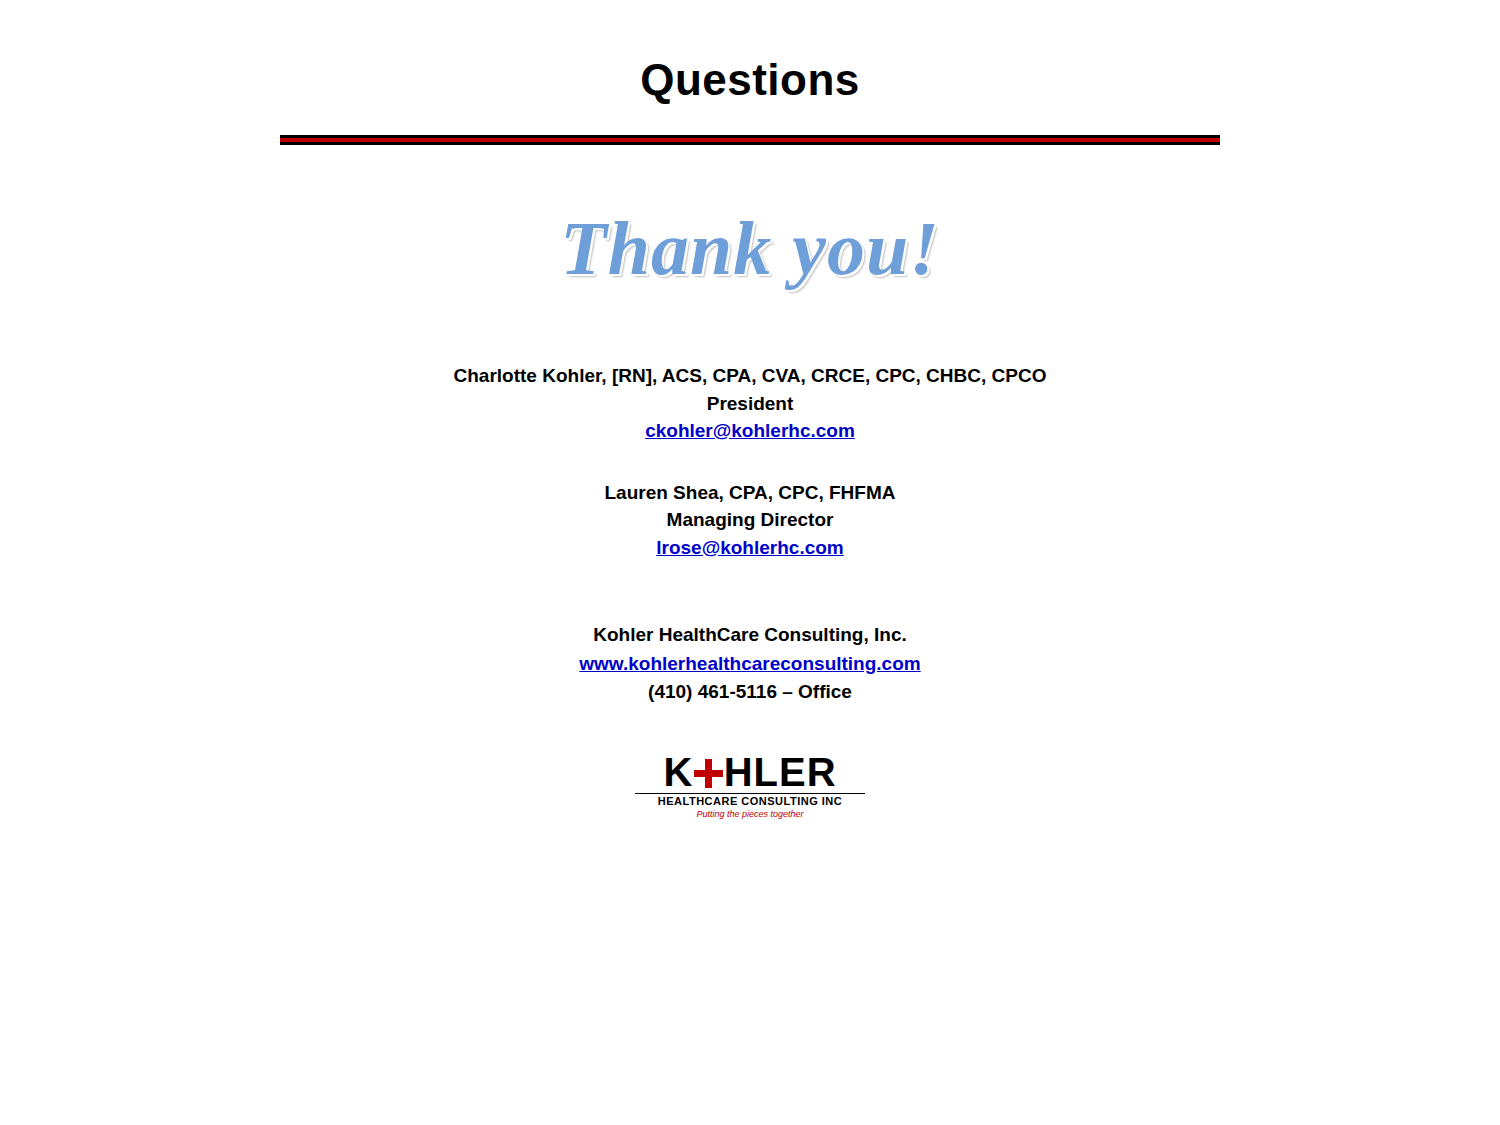Questions
Thank you!
Charlotte Kohler, [RN], ACS, CPA, CVA, CRCE, CPC, CHBC, CPCO
President
ckohler@kohlerhc.com
Lauren Shea, CPA, CPC, FHFMA
Managing Director
lrose@kohlerhc.com
Kohler HealthCare Consulting, Inc.
www.kohlerhealthcareconsulting.com
(410) 461-5116 – Office
K HLER
HEALTHCARE CONSULTING INC
Putting the pieces together